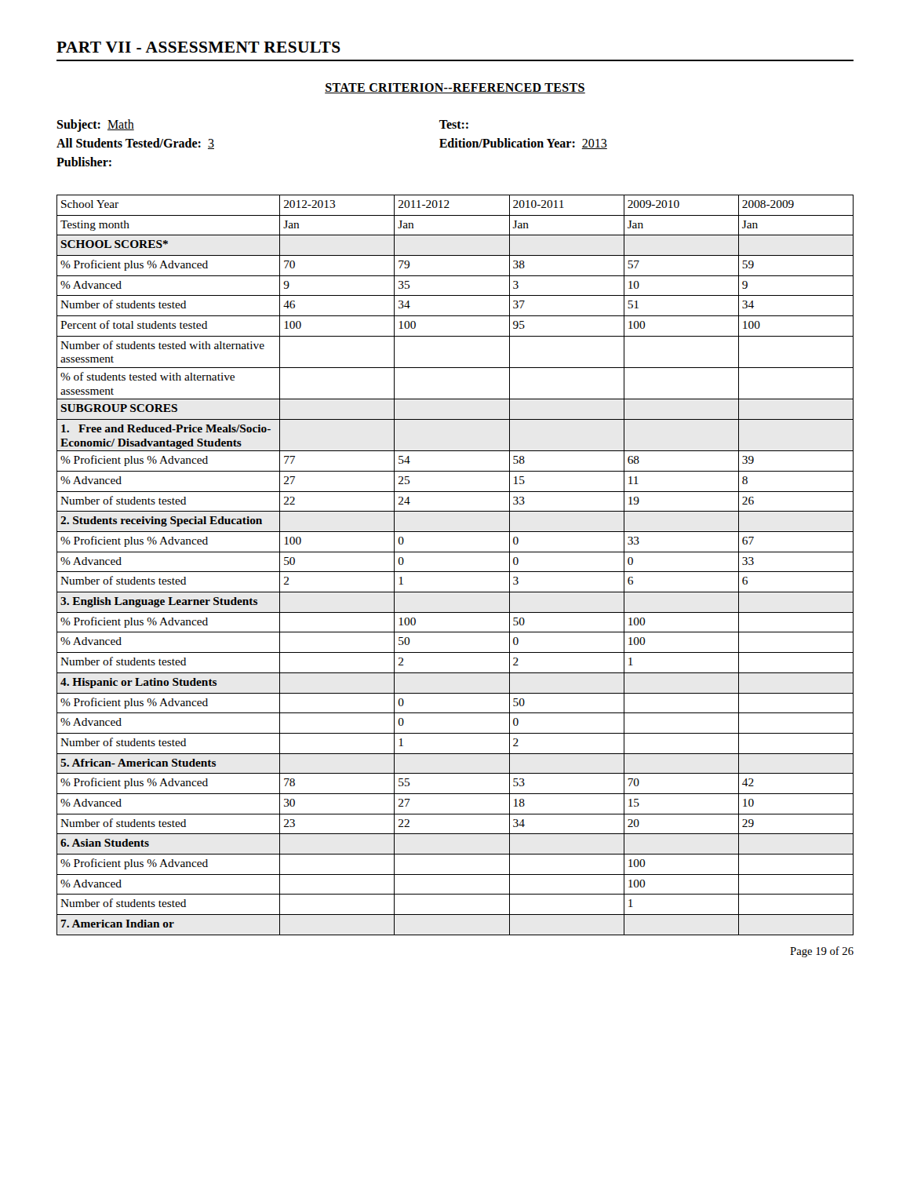PART VII - ASSESSMENT RESULTS
STATE CRITERION--REFERENCED TESTS
| Subject: Math | Test:: |
| All Students Tested/Grade: 3 | Edition/Publication Year: 2013 |
| Publisher: | |
| School Year | 2012-2013 | 2011-2012 | 2010-2011 | 2009-2010 | 2008-2009 |
| Testing month | Jan | Jan | Jan | Jan | Jan |
| SCHOOL SCORES* | | | | | |
| % Proficient plus % Advanced | 70 | 79 | 38 | 57 | 59 |
| % Advanced | 9 | 35 | 3 | 10 | 9 |
| Number of students tested | 46 | 34 | 37 | 51 | 34 |
| Percent of total students tested | 100 | 100 | 95 | 100 | 100 |
| Number of students tested with alternative assessment | | | | | |
| % of students tested with alternative assessment | | | | | |
| SUBGROUP SCORES | | | | | |
| 1. Free and Reduced-Price Meals/Socio-Economic/ Disadvantaged Students | | | | | |
| % Proficient plus % Advanced | 77 | 54 | 58 | 68 | 39 |
| % Advanced | 27 | 25 | 15 | 11 | 8 |
| Number of students tested | 22 | 24 | 33 | 19 | 26 |
| 2. Students receiving Special Education | | | | | |
| % Proficient plus % Advanced | 100 | 0 | 0 | 33 | 67 |
| % Advanced | 50 | 0 | 0 | 0 | 33 |
| Number of students tested | 2 | 1 | 3 | 6 | 6 |
| 3. English Language Learner Students | | | | | |
| % Proficient plus % Advanced | | 100 | 50 | 100 | |
| % Advanced | | 50 | 0 | 100 | |
| Number of students tested | | 2 | 2 | 1 | |
| 4. Hispanic or Latino Students | | | | | |
| % Proficient plus % Advanced | | 0 | 50 | | |
| % Advanced | | 0 | 0 | | |
| Number of students tested | | 1 | 2 | | |
| 5. African- American Students | | | | | |
| % Proficient plus % Advanced | 78 | 55 | 53 | 70 | 42 |
| % Advanced | 30 | 27 | 18 | 15 | 10 |
| Number of students tested | 23 | 22 | 34 | 20 | 29 |
| 6. Asian Students | | | | | |
| % Proficient plus % Advanced | | | | 100 | |
| % Advanced | | | | 100 | |
| Number of students tested | | | | 1 | |
| 7. American Indian or | | | | | |
Page 19 of 26